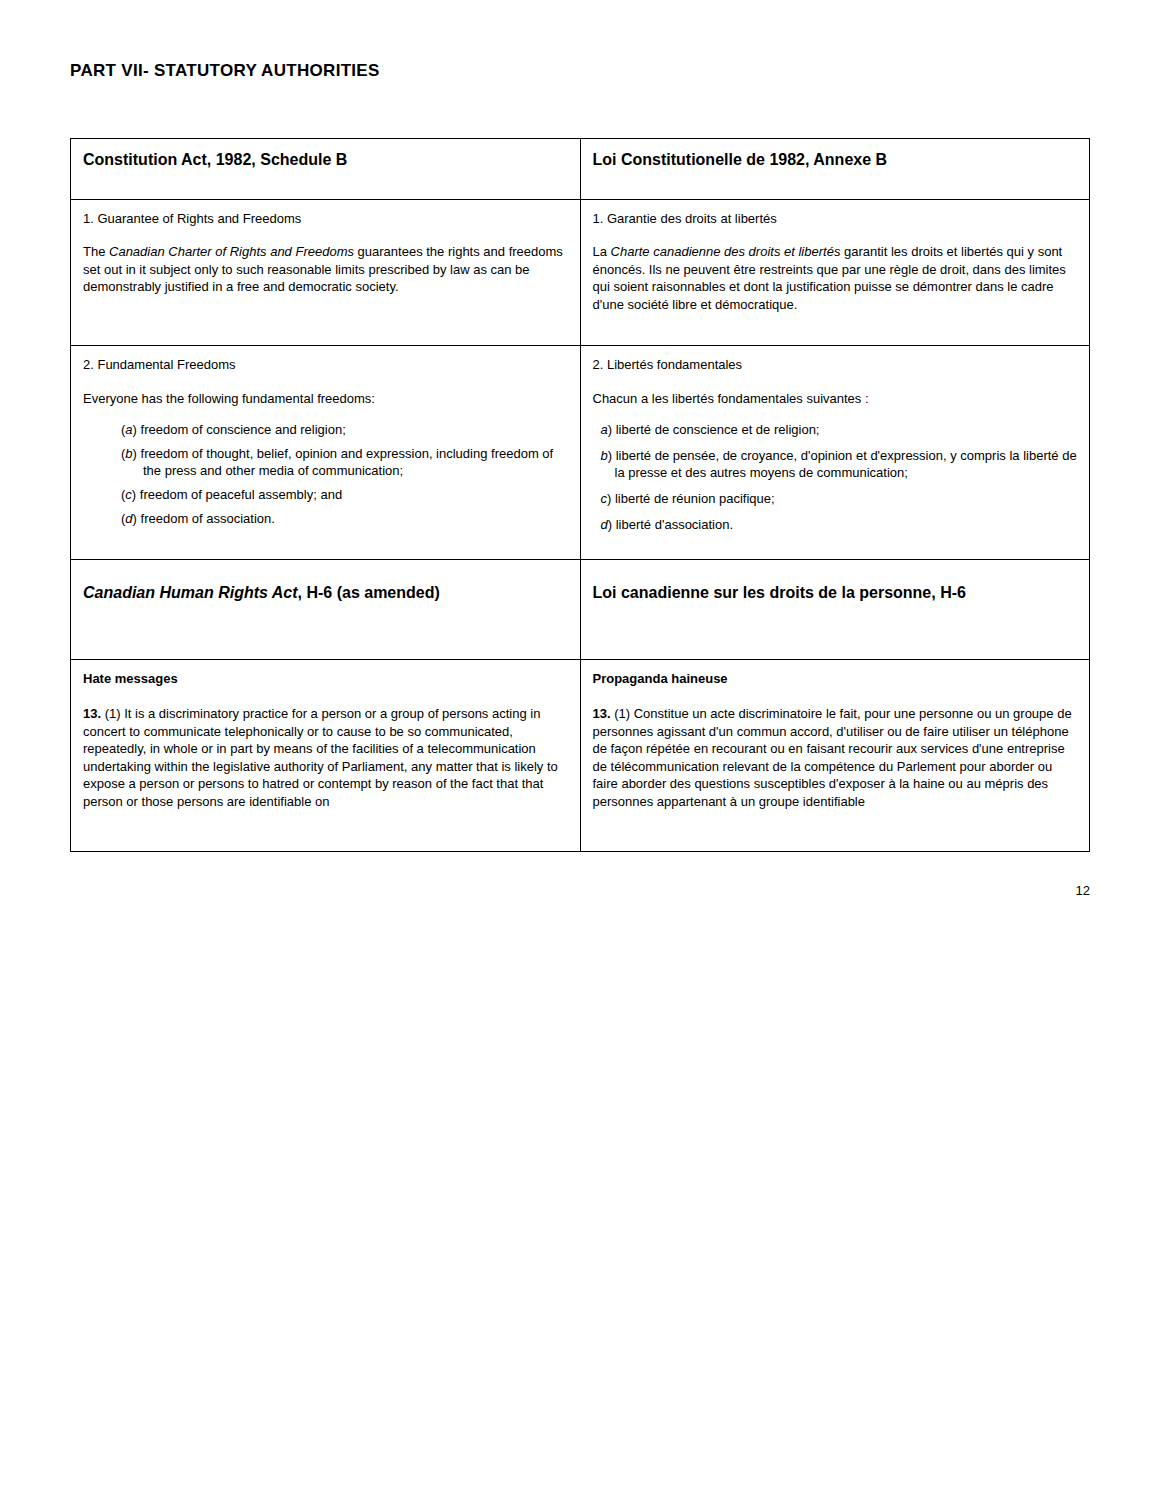PART VII- STATUTORY AUTHORITIES
| Constitution Act, 1982, Schedule B | Loi Constitutionelle de 1982, Annexe B |
| 1. Guarantee of Rights and Freedoms The Canadian Charter of Rights and Freedoms guarantees the rights and freedoms set out in it subject only to such reasonable limits prescribed by law as can be demonstrably justified in a free and democratic society. | 1. Garantie des droits at libertés La Charte canadienne des droits et libertés garantit les droits et libertés qui y sont énoncés. Ils ne peuvent être restreints que par une règle de droit, dans des limites qui soient raisonnables et dont la justification puisse se démontrer dans le cadre d'une société libre et démocratique. |
| 2. Fundamental Freedoms Everyone has the following fundamental freedoms: ( a ) freedom of conscience and religion; ( b ) freedom of thought, belief, opinion and expression, including freedom of the press and other media of communication; ( c ) freedom of peaceful assembly; and ( d ) freedom of association. | 2. Libertés fondamentales Chacun a les libertés fondamentales suivantes : a ) liberté de conscience et de religion; b ) liberté de pensée, de croyance, d'opinion et d'expression, y compris la liberté de la presse et des autres moyens de communication; c ) liberté de réunion pacifique; d ) liberté d'association. |
| Canadian Human Rights Act , H-6 (as amended) | Loi canadienne sur les droits de la personne, H-6 |
| Hate messages 13. (1) It is a discriminatory practice for a person or a group of persons acting in concert to communicate telephonically or to cause to be so communicated, repeatedly, in whole or in part by means of the facilities of a telecommunication undertaking within the legislative authority of Parliament, any matter that is likely to expose a person or persons to hatred or contempt by reason of the fact that that person or those persons are identifiable on | Propaganda haineuse 13. (1) Constitue un acte discriminatoire le fait, pour une personne ou un groupe de personnes agissant d'un commun accord, d'utiliser ou de faire utiliser un téléphone de façon répétée en recourant ou en faisant recourir aux services d'une entreprise de télécommunication relevant de la compétence du Parlement pour aborder ou faire aborder des questions susceptibles d'exposer à la haine ou au mépris des personnes appartenant à un groupe identifiable |
12